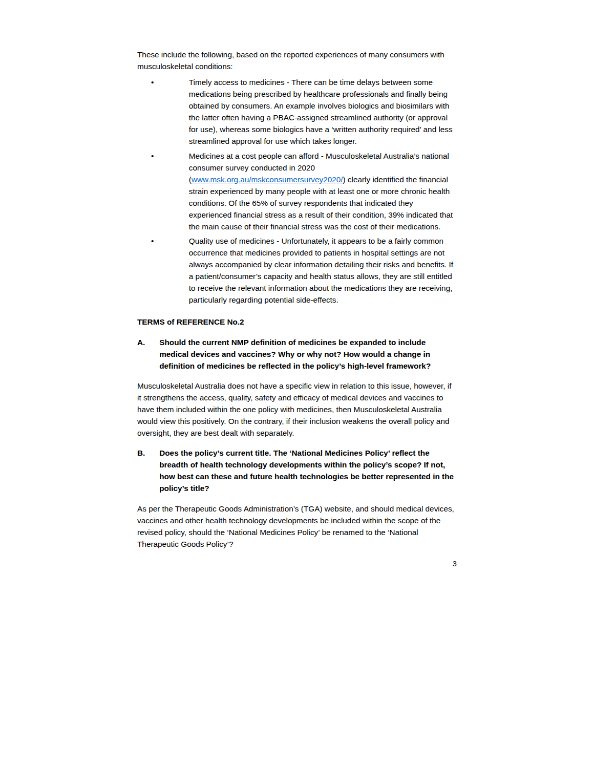These include the following, based on the reported experiences of many consumers with musculoskeletal conditions:
Timely access to medicines - There can be time delays between some medications being prescribed by healthcare professionals and finally being obtained by consumers. An example involves biologics and biosimilars with the latter often having a PBAC-assigned streamlined authority (or approval for use), whereas some biologics have a ‘written authority required’ and less streamlined approval for use which takes longer.
Medicines at a cost people can afford - Musculoskeletal Australia’s national consumer survey conducted in 2020 (www.msk.org.au/mskconsumersurvey2020/) clearly identified the financial strain experienced by many people with at least one or more chronic health conditions. Of the 65% of survey respondents that indicated they experienced financial stress as a result of their condition, 39% indicated that the main cause of their financial stress was the cost of their medications.
Quality use of medicines - Unfortunately, it appears to be a fairly common occurrence that medicines provided to patients in hospital settings are not always accompanied by clear information detailing their risks and benefits. If a patient/consumer’s capacity and health status allows, they are still entitled to receive the relevant information about the medications they are receiving, particularly regarding potential side-effects.
TERMS of REFERENCE No.2
A.
Should the current NMP definition of medicines be expanded to include medical devices and vaccines? Why or why not? How would a change in definition of medicines be reflected in the policy’s high-level framework?
Musculoskeletal Australia does not have a specific view in relation to this issue, however, if it strengthens the access, quality, safety and efficacy of medical devices and vaccines to have them included within the one policy with medicines, then Musculoskeletal Australia would view this positively. On the contrary, if their inclusion weakens the overall policy and oversight, they are best dealt with separately.
B.
Does the policy’s current title. The ‘National Medicines Policy’ reflect the breadth of health technology developments within the policy’s scope? If not, how best can these and future health technologies be better represented in the policy’s title?
As per the Therapeutic Goods Administration’s (TGA) website, and should medical devices, vaccines and other health technology developments be included within the scope of the revised policy, should the ‘National Medicines Policy’ be renamed to the ‘National Therapeutic Goods Policy’?
3